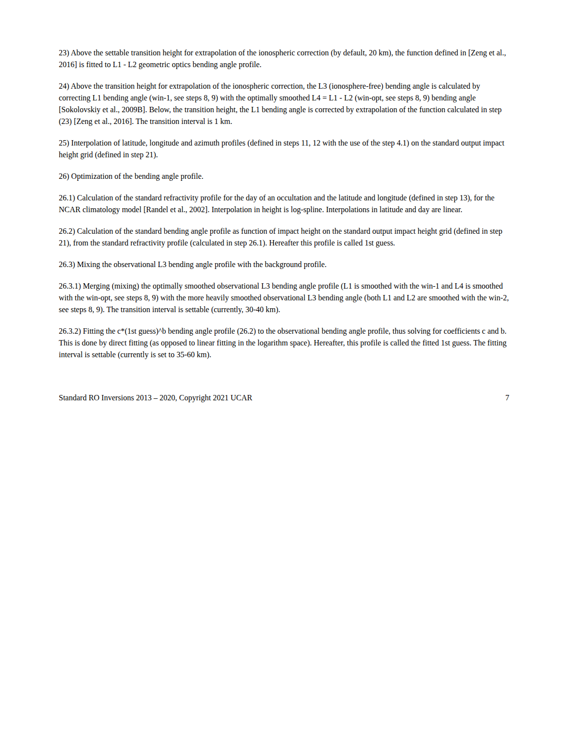23) Above the settable transition height for extrapolation of the ionospheric correction (by default, 20 km), the function defined in [Zeng et al., 2016] is fitted to L1 - L2 geometric optics bending angle profile.
24) Above the transition height for extrapolation of the ionospheric correction, the L3 (ionosphere-free) bending angle is calculated by correcting L1 bending angle (win-1, see steps 8, 9) with the optimally smoothed L4 = L1 - L2 (win-opt, see steps 8, 9) bending angle [Sokolovskiy et al., 2009B]. Below, the transition height, the L1 bending angle is corrected by extrapolation of the function calculated in step (23) [Zeng et al., 2016]. The transition interval is 1 km.
25) Interpolation of latitude, longitude and azimuth profiles (defined in steps 11, 12 with the use of the step 4.1) on the standard output impact height grid (defined in step 21).
26) Optimization of the bending angle profile.
26.1) Calculation of the standard refractivity profile for the day of an occultation and the latitude and longitude (defined in step 13), for the NCAR climatology model [Randel et al., 2002]. Interpolation in height is log-spline. Interpolations in latitude and day are linear.
26.2) Calculation of the standard bending angle profile as function of impact height on the standard output impact height grid (defined in step 21), from the standard refractivity profile (calculated in step 26.1). Hereafter this profile is called 1st guess.
26.3) Mixing the observational L3 bending angle profile with the background profile.
26.3.1) Merging (mixing) the optimally smoothed observational L3 bending angle profile (L1 is smoothed with the win-1 and L4 is smoothed with the win-opt, see steps 8, 9) with the more heavily smoothed observational L3 bending angle (both L1 and L2 are smoothed with the win-2, see steps 8, 9). The transition interval is settable (currently, 30-40 km).
26.3.2) Fitting the c*(1st guess)^b bending angle profile (26.2) to the observational bending angle profile, thus solving for coefficients c and b. This is done by direct fitting (as opposed to linear fitting in the logarithm space). Hereafter, this profile is called the fitted 1st guess. The fitting interval is settable (currently is set to 35-60 km).
Standard RO Inversions 2013 – 2020, Copyright 2021 UCAR 7